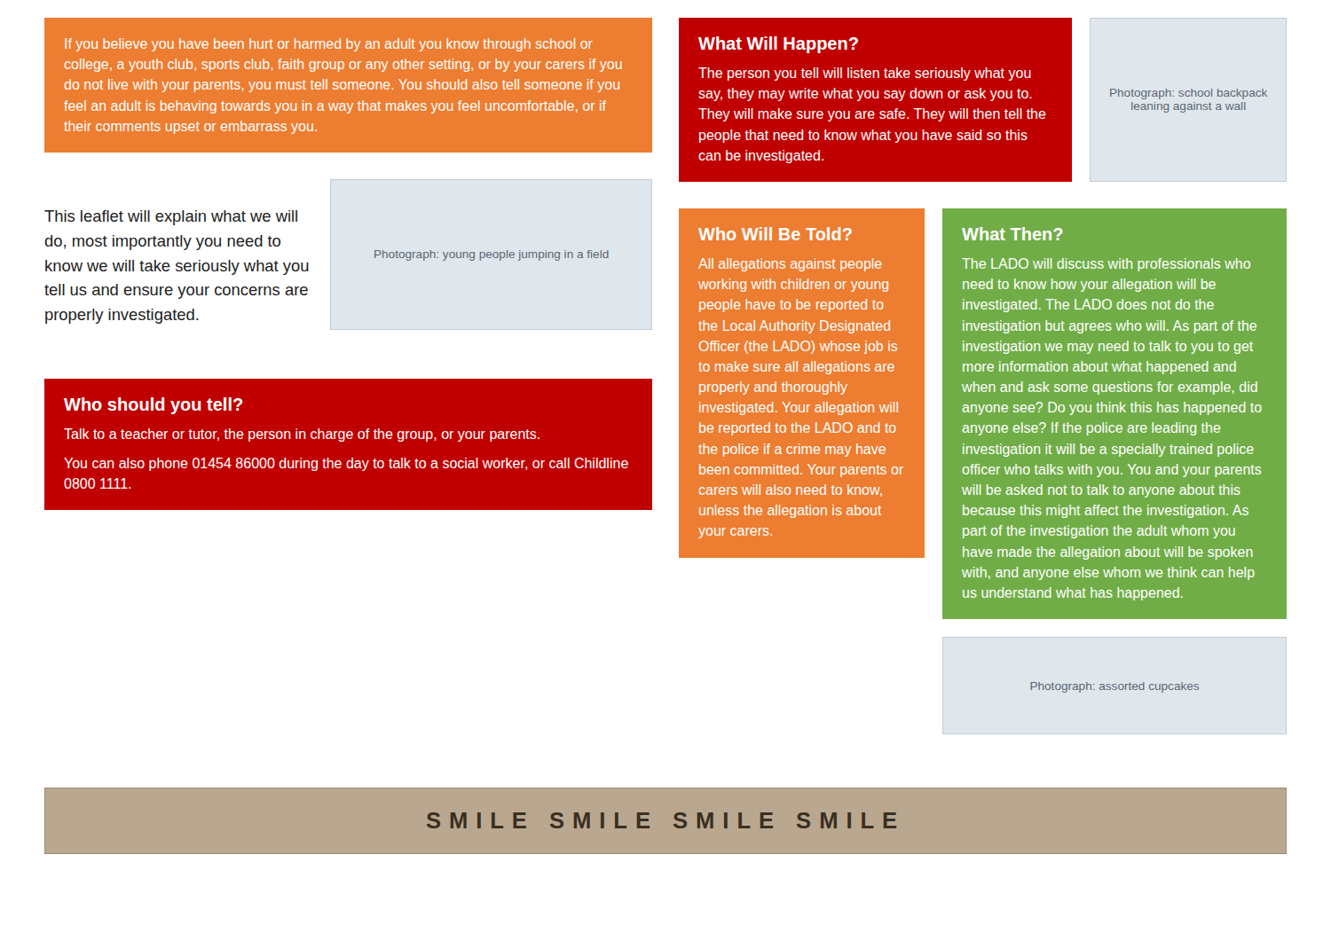If you believe you have been hurt or harmed by an adult you know through school or college, a youth club, sports club, faith group or any other setting, or by your carers if you do not live with your parents, you must tell someone. You should also tell someone if you feel an adult is behaving towards you in a way that makes you feel uncomfortable, or if their comments upset or embarrass you.
This leaflet will explain what we will do, most importantly you need to know we will take seriously what you tell us and ensure your concerns are properly investigated.
Photograph: young people jumping in a field
Who should you tell?
Talk to a teacher or tutor, the person in charge of the group, or your parents.
You can also phone 01454 86000 during the day to talk to a social worker, or call Childline 0800 1111.
What Will Happen?
The person you tell will listen take seriously what you say, they may write what you say down or ask you to. They will make sure you are safe. They will then tell the people that need to know what you have said so this can be investigated.
Photograph: school backpack leaning against a wall
Who Will Be Told?
All allegations against people working with children or young people have to be reported to the Local Authority Designated Officer (the LADO) whose job is to make sure all allegations are properly and thoroughly investigated. Your allegation will be reported to the LADO and to the police if a crime may have been committed. Your parents or carers will also need to know, unless the allegation is about your carers.
What Then?
The LADO will discuss with professionals who need to know how your allegation will be investigated. The LADO does not do the investigation but agrees who will. As part of the investigation we may need to talk to you to get more information about what happened and when and ask some questions for example, did anyone see? Do you think this has happened to anyone else? If the police are leading the investigation it will be a specially trained police officer who talks with you. You and your parents will be asked not to talk to anyone about this because this might affect the investigation. As part of the investigation the adult whom you have made the allegation about will be spoken with, and anyone else whom we think can help us understand what has happened.
Photograph: assorted cupcakes
SMILE SMILE SMILE SMILE